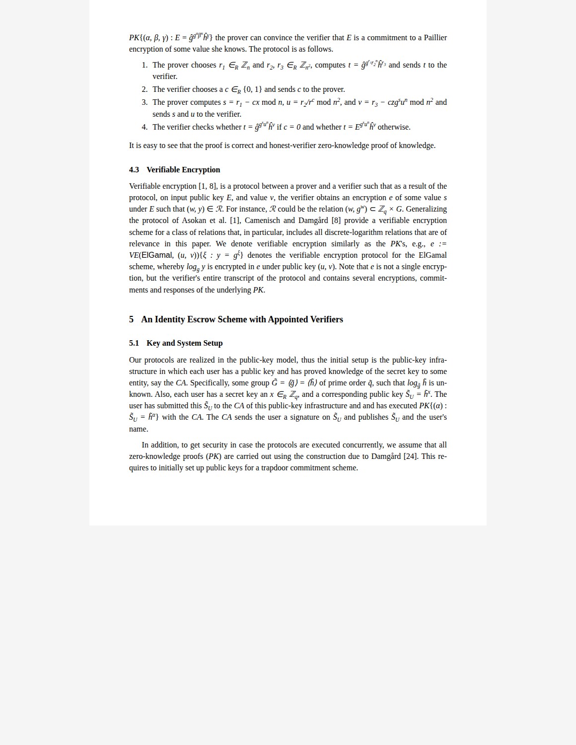PK{(α, β, γ) : E = ĝgαβnĥγ} the prover can convince the verifier that E is a commitment to a Paillier encryption of some value she knows. The protocol is as follows.
The prover chooses r1 ∈R ℤn and r2, r3 ∈R ℤn2, computes t = ĝgr1r2nĥr3 and sends t to the verifier.
The verifier chooses a c ∈R {0, 1} and sends c to the prover.
The prover computes s = r1 − cx mod n, u = r2/rc mod n2, and v = r3 − czgsun mod n2 and sends s and u to the verifier.
The verifier checks whether t = ĝgsunĥv if c = 0 and whether t = Egsunĥv otherwise.
It is easy to see that the proof is correct and honest-verifier zero-knowledge proof of knowledge.
4.3 Verifiable Encryption
Verifiable encryption [1, 8], is a protocol between a prover and a verifier such that as a result of the protocol, on input public key E, and value v, the verifier obtains an encryption e of some value s under E such that (w, y) ∈ ℛ. For instance, ℛ could be the relation (w, gw) ⊂ ℤq × G. Generalizing the protocol of Asokan et al. [1], Camenisch and Damgård [8] provide a verifiable encryption scheme for a class of relations that, in particular, includes all discrete-logarithm relations that are of relevance in this paper. We denote verifiable encryption similarly as the PK's, e.g., e := VE(ElGamal, (u, v)){ξ : y = gξ} denotes the verifiable encryption protocol for the ElGamal scheme, whereby logg y is encrypted in e under public key (u, v). Note that e is not a single encryption, but the verifier's entire transcript of the protocol and contains several encryptions, commitments and responses of the underlying PK.
5 An Identity Escrow Scheme with Appointed Verifiers
5.1 Key and System Setup
Our protocols are realized in the public-key model, thus the initial setup is the public-key infrastructure in which each user has a public key and has proved knowledge of the secret key to some entity, say the CA. Specifically, some group G̃ = ⟨g̃⟩ = ⟨h̃⟩ of prime order q̃, such that logg̃ h̃ is unknown. Also, each user has a secret key an x ∈R ℤq, and a corresponding public key S̃U = h̃x. The user has submitted this S̃U to the CA of this public-key infrastructure and and has executed PK{(α) : S̃U = h̃α} with the CA. The CA sends the user a signature on S̃U and publishes S̃U and the user's name.
In addition, to get security in case the protocols are executed concurrently, we assume that all zero-knowledge proofs (PK) are carried out using the construction due to Damgård [24]. This requires to initially set up public keys for a trapdoor commitment scheme.